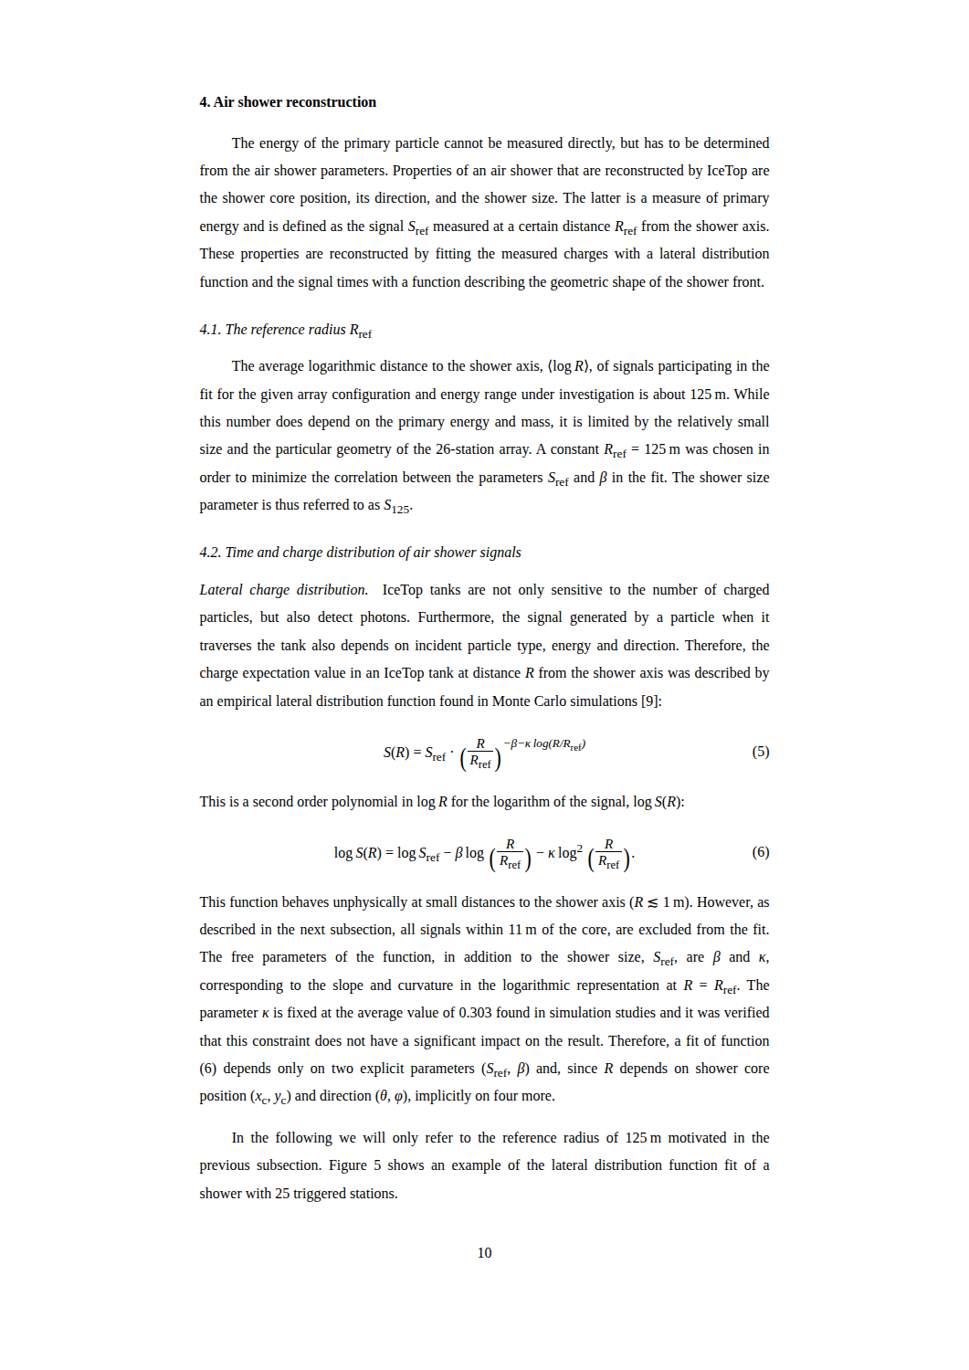4. Air shower reconstruction
The energy of the primary particle cannot be measured directly, but has to be determined from the air shower parameters. Properties of an air shower that are reconstructed by IceTop are the shower core position, its direction, and the shower size. The latter is a measure of primary energy and is defined as the signal Sref measured at a certain distance Rref from the shower axis. These properties are reconstructed by fitting the measured charges with a lateral distribution function and the signal times with a function describing the geometric shape of the shower front.
4.1. The reference radius Rref
The average logarithmic distance to the shower axis, ⟨log R⟩, of signals participating in the fit for the given array configuration and energy range under investigation is about 125 m. While this number does depend on the primary energy and mass, it is limited by the relatively small size and the particular geometry of the 26-station array. A constant Rref = 125 m was chosen in order to minimize the correlation between the parameters Sref and β in the fit. The shower size parameter is thus referred to as S125.
4.2. Time and charge distribution of air shower signals
Lateral charge distribution. IceTop tanks are not only sensitive to the number of charged particles, but also detect photons. Furthermore, the signal generated by a particle when it traverses the tank also depends on incident particle type, energy and direction. Therefore, the charge expectation value in an IceTop tank at distance R from the shower axis was described by an empirical lateral distribution function found in Monte Carlo simulations [9]:
S(R) = Sref · (RRref)−β−κ log(R/Rref) (5)
This is a second order polynomial in log R for the logarithm of the signal, log S(R):
log S(R) = log Sref − β log (RRref) − κ log2 (RRref). (6)
This function behaves unphysically at small distances to the shower axis (R ≲ 1 m). However, as described in the next subsection, all signals within 11 m of the core, are excluded from the fit. The free parameters of the function, in addition to the shower size, Sref, are β and κ, corresponding to the slope and curvature in the logarithmic representation at R = Rref. The parameter κ is fixed at the average value of 0.303 found in simulation studies and it was verified that this constraint does not have a significant impact on the result. Therefore, a fit of function (6) depends only on two explicit parameters (Sref, β) and, since R depends on shower core position (xc, yc) and direction (θ, φ), implicitly on four more.
In the following we will only refer to the reference radius of 125 m motivated in the previous subsection. Figure 5 shows an example of the lateral distribution function fit of a shower with 25 triggered stations.
10